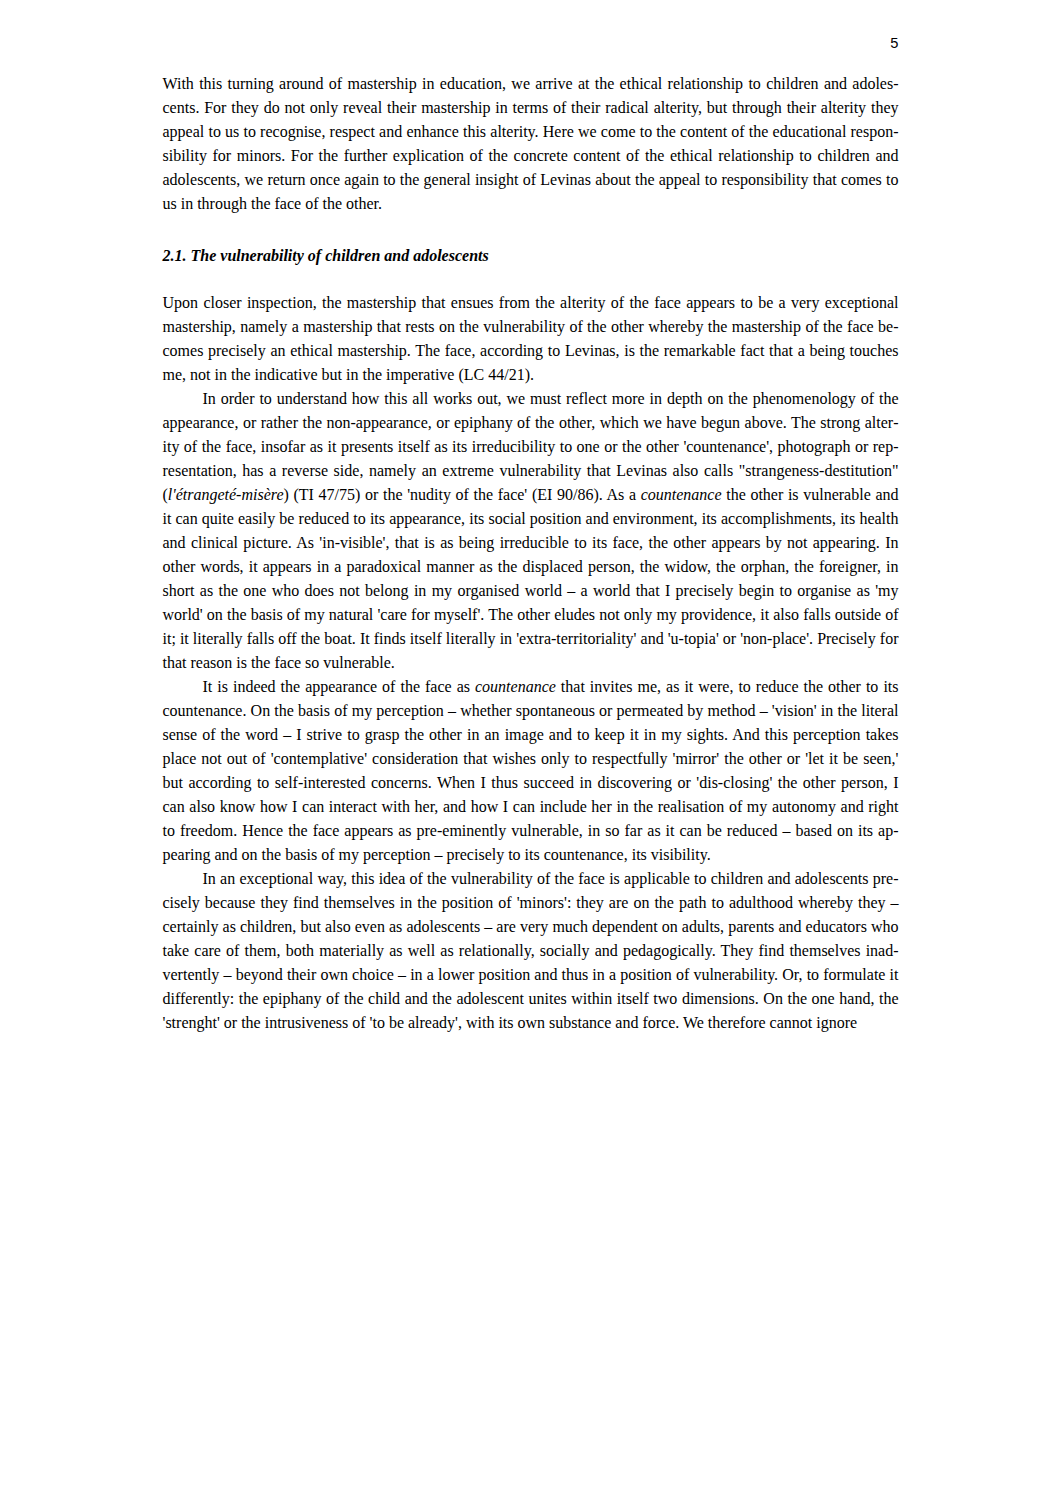5
With this turning around of mastership in education, we arrive at the ethical relationship to children and adolescents. For they do not only reveal their mastership in terms of their radical alterity, but through their alterity they appeal to us to recognise, respect and enhance this alterity. Here we come to the content of the educational responsibility for minors. For the further explication of the concrete content of the ethical relationship to children and adolescents, we return once again to the general insight of Levinas about the appeal to responsibility that comes to us in through the face of the other.
2.1. The vulnerability of children and adolescents
Upon closer inspection, the mastership that ensues from the alterity of the face appears to be a very exceptional mastership, namely a mastership that rests on the vulnerability of the other whereby the mastership of the face becomes precisely an ethical mastership. The face, according to Levinas, is the remarkable fact that a being touches me, not in the indicative but in the imperative (LC 44/21).
In order to understand how this all works out, we must reflect more in depth on the phenomenology of the appearance, or rather the non-appearance, or epiphany of the other, which we have begun above. The strong alterity of the face, insofar as it presents itself as its irreducibility to one or the other 'countenance', photograph or representation, has a reverse side, namely an extreme vulnerability that Levinas also calls "strangeness-destitution" (l'étrangeté-misère) (TI 47/75) or the 'nudity of the face' (EI 90/86). As a countenance the other is vulnerable and it can quite easily be reduced to its appearance, its social position and environment, its accomplishments, its health and clinical picture. As 'in-visible', that is as being irreducible to its face, the other appears by not appearing. In other words, it appears in a paradoxical manner as the displaced person, the widow, the orphan, the foreigner, in short as the one who does not belong in my organised world – a world that I precisely begin to organise as 'my world' on the basis of my natural 'care for myself'. The other eludes not only my providence, it also falls outside of it; it literally falls off the boat. It finds itself literally in 'extra-territoriality' and 'u-topia' or 'non-place'. Precisely for that reason is the face so vulnerable.
It is indeed the appearance of the face as countenance that invites me, as it were, to reduce the other to its countenance. On the basis of my perception – whether spontaneous or permeated by method – 'vision' in the literal sense of the word – I strive to grasp the other in an image and to keep it in my sights. And this perception takes place not out of 'contemplative' consideration that wishes only to respectfully 'mirror' the other or 'let it be seen,' but according to self-interested concerns. When I thus succeed in discovering or 'dis-closing' the other person, I can also know how I can interact with her, and how I can include her in the realisation of my autonomy and right to freedom. Hence the face appears as pre-eminently vulnerable, in so far as it can be reduced – based on its appearing and on the basis of my perception – precisely to its countenance, its visibility.
In an exceptional way, this idea of the vulnerability of the face is applicable to children and adolescents precisely because they find themselves in the position of 'minors': they are on the path to adulthood whereby they – certainly as children, but also even as adolescents – are very much dependent on adults, parents and educators who take care of them, both materially as well as relationally, socially and pedagogically. They find themselves inadvertently – beyond their own choice – in a lower position and thus in a position of vulnerability. Or, to formulate it differently: the epiphany of the child and the adolescent unites within itself two dimensions. On the one hand, the 'strenght' or the intrusiveness of 'to be already', with its own substance and force. We therefore cannot ignore